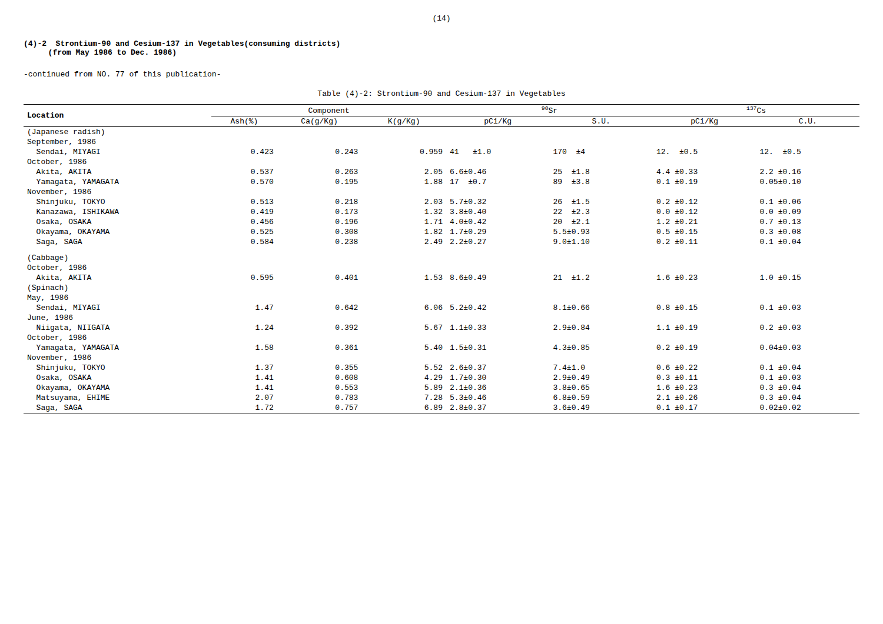(14)
(4)-2 Strontium-90 and Cesium-137 in Vegetables(consuming districts)
(from May 1986 to Dec. 1986)
-continued from NO. 77 of this publication-
Table (4)-2: Strontium-90 and Cesium-137 in Vegetables
| Location | Component | 90 Sr | 137 Cs |
| --- | --- | --- | --- |
| Ash(%) | Ca(g/Kg) | K(g/Kg) | pCi/Kg | S.U. | pCi/Kg | C.U. |
| (Japanese radish) | |
| September, 1986 | |
| Sendai, MIYAGI | 0.423 | 0.243 | 0.959 | 41 ±1.0 | 170 ±4 | 12. ±0.5 | 12. ±0.5 |
| October, 1986 | |
| Akita, AKITA | 0.537 | 0.263 | 2.05 | 6.6±0.46 | 25 ±1.8 | 4.4 ±0.33 | 2.2 ±0.16 |
| Yamagata, YAMAGATA | 0.570 | 0.195 | 1.88 | 17 ±0.7 | 89 ±3.8 | 0.1 ±0.19 | 0.05±0.10 |
| November, 1986 | |
| Shinjuku, TOKYO | 0.513 | 0.218 | 2.03 | 5.7±0.32 | 26 ±1.5 | 0.2 ±0.12 | 0.1 ±0.06 |
| Kanazawa, ISHIKAWA | 0.419 | 0.173 | 1.32 | 3.8±0.40 | 22 ±2.3 | 0.0 ±0.12 | 0.0 ±0.09 |
| Osaka, OSAKA | 0.456 | 0.196 | 1.71 | 4.0±0.42 | 20 ±2.1 | 1.2 ±0.21 | 0.7 ±0.13 |
| Okayama, OKAYAMA | 0.525 | 0.308 | 1.82 | 1.7±0.29 | 5.5±0.93 | 0.5 ±0.15 | 0.3 ±0.08 |
| Saga, SAGA | 0.584 | 0.238 | 2.49 | 2.2±0.27 | 9.0±1.10 | 0.2 ±0.11 | 0.1 ±0.04 |
| (Cabbage) | |
| October, 1986 | |
| Akita, AKITA | 0.595 | 0.401 | 1.53 | 8.6±0.49 | 21 ±1.2 | 1.6 ±0.23 | 1.0 ±0.15 |
| (Spinach) | |
| May, 1986 | |
| Sendai, MIYAGI | 1.47 | 0.642 | 6.06 | 5.2±0.42 | 8.1±0.66 | 0.8 ±0.15 | 0.1 ±0.03 |
| June, 1986 | |
| Niigata, NIIGATA | 1.24 | 0.392 | 5.67 | 1.1±0.33 | 2.9±0.84 | 1.1 ±0.19 | 0.2 ±0.03 |
| October, 1986 | |
| Yamagata, YAMAGATA | 1.58 | 0.361 | 5.40 | 1.5±0.31 | 4.3±0.85 | 0.2 ±0.19 | 0.04±0.03 |
| November, 1986 | |
| Shinjuku, TOKYO | 1.37 | 0.355 | 5.52 | 2.6±0.37 | 7.4±1.0 | 0.6 ±0.22 | 0.1 ±0.04 |
| Osaka, OSAKA | 1.41 | 0.608 | 4.29 | 1.7±0.30 | 2.9±0.49 | 0.3 ±0.11 | 0.1 ±0.03 |
| Okayama, OKAYAMA | 1.41 | 0.553 | 5.89 | 2.1±0.36 | 3.8±0.65 | 1.6 ±0.23 | 0.3 ±0.04 |
| Matsuyama, EHIME | 2.07 | 0.783 | 7.28 | 5.3±0.46 | 6.8±0.59 | 2.1 ±0.26 | 0.3 ±0.04 |
| Saga, SAGA | 1.72 | 0.757 | 6.89 | 2.8±0.37 | 3.6±0.49 | 0.1 ±0.17 | 0.02±0.02 |